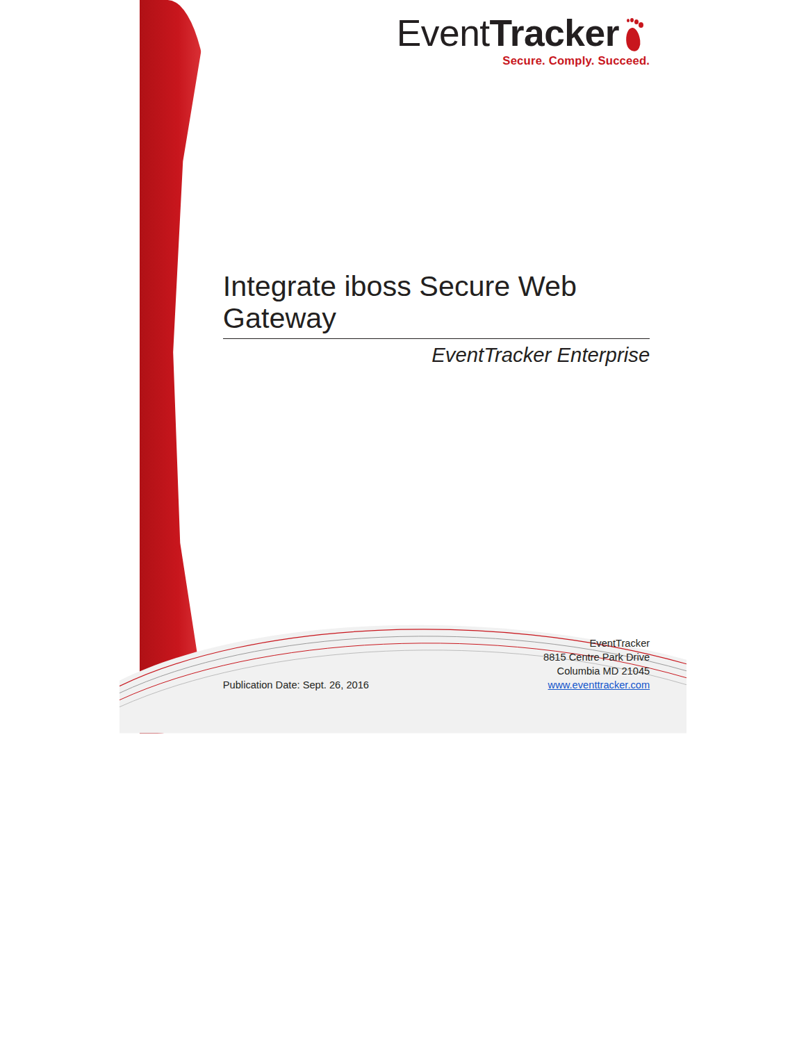Event Tracker
Secure. Comply. Succeed.
Integrate iboss Secure Web Gateway
EventTracker Enterprise
Publication Date: Sept. 26, 2016
EventTracker
8815 Centre Park Drive
Columbia MD 21045
www.eventtracker.com